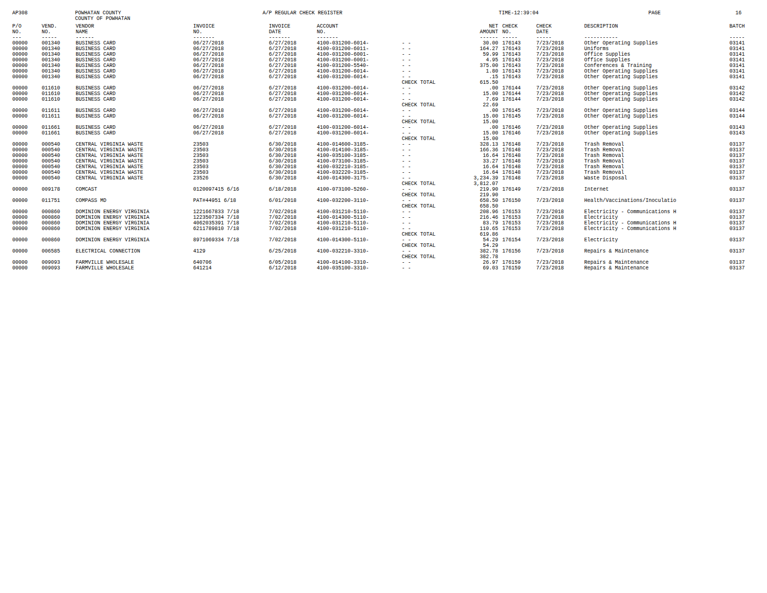| AP308 | POWHATAN COUNTY | A/P REGULAR CHECK REGISTER | TIME-12:39:04 | PAGE | 16 |
| | COUNTY OF POWHATAN | | | | |
| P/O NO. --- | VEND. NO. ----- | VENDOR NAME ------ | INVOICE NO. ------- | INVOICE DATE ------- | ACCOUNT NO. ------- | | NET AMOUNT ------ | CHECK NO. ----- | CHECK DATE ----- | DESCRIPTION ----------- | BATCH ----- |
| --- | --- | --- | --- | --- | --- | --- | --- | --- | --- | --- | --- |
| 00000 | 001340 | BUSINESS CARD | 06/27/2018 | 6/27/2018 | 4100-031200-6014- | - - | 30.00 | 176143 | 7/23/2018 | Other Operating Supplies | 03141 |
| 00000 | 001340 | BUSINESS CARD | 06/27/2018 | 6/27/2018 | 4100-031200-6011- | - - | 164.27 | 176143 | 7/23/2018 | Uniforms | 03141 |
| 00000 | 001340 | BUSINESS CARD | 06/27/2018 | 6/27/2018 | 4100-031200-6001- | - - | 59.99 | 176143 | 7/23/2018 | Office Supplies | 03141 |
| 00000 | 001340 | BUSINESS CARD | 06/27/2018 | 6/27/2018 | 4100-031200-6001- | - - | 4.95 | 176143 | 7/23/2018 | Office Supplies | 03141 |
| 00000 | 001340 | BUSINESS CARD | 06/27/2018 | 6/27/2018 | 4100-031200-5540- | - - | 375.00 | 176143 | 7/23/2018 | Conferences & Training | 03141 |
| 00000 | 001340 | BUSINESS CARD | 06/27/2018 | 6/27/2018 | 4100-031200-6014- | - - | 1.80 | 176143 | 7/23/2018 | Other Operating Supplies | 03141 |
| 00000 | 001340 | BUSINESS CARD | 06/27/2018 | 6/27/2018 | 4100-031200-6014- | - - | .15 | 176143 | 7/23/2018 | Other Operating Supplies | 03141 |
| | | | | | | CHECK TOTAL | 615.50 | | | | |
| 00000 | 011610 | BUSINESS CARD | 06/27/2018 | 6/27/2018 | 4100-031200-6014- | - - | .00 | 176144 | 7/23/2018 | Other Operating Supplies | 03142 |
| 00000 | 011610 | BUSINESS CARD | 06/27/2018 | 6/27/2018 | 4100-031200-6014- | - - | 15.00 | 176144 | 7/23/2018 | Other Operating Supplies | 03142 |
| 00000 | 011610 | BUSINESS CARD | 06/27/2018 | 6/27/2018 | 4100-031200-6014- | - - | 7.69 | 176144 | 7/23/2018 | Other Operating Supplies | 03142 |
| | | | | | | CHECK TOTAL | 22.69 | | | | |
| 00000 | 011611 | BUSINESS CARD | 06/27/2018 | 6/27/2018 | 4100-031200-6014- | - - | .00 | 176145 | 7/23/2018 | Other Operating Supplies | 03144 |
| 00000 | 011611 | BUSINESS CARD | 06/27/2018 | 6/27/2018 | 4100-031200-6014- | - - | 15.00 | 176145 | 7/23/2018 | Other Operating Supplies | 03144 |
| | | | | | | CHECK TOTAL | 15.00 | | | | |
| 00000 | 011661 | BUSINESS CARD | 06/27/2018 | 6/27/2018 | 4100-031200-6014- | - - | .00 | 176146 | 7/23/2018 | Other Operating Supplies | 03143 |
| 00000 | 011661 | BUSINESS CARD | 06/27/2018 | 6/27/2018 | 4100-031200-6014- | - - | 15.00 | 176146 | 7/23/2018 | Other Operating Supplies | 03143 |
| | | | | | | CHECK TOTAL | 15.00 | | | | |
| 00000 | 000540 | CENTRAL VIRGINIA WASTE | 23503 | 6/30/2018 | 4100-014600-3185- | - - | 328.13 | 176148 | 7/23/2018 | Trash Removal | 03137 |
| 00000 | 000540 | CENTRAL VIRGINIA WASTE | 23503 | 6/30/2018 | 4100-014100-3185- | - - | 166.36 | 176148 | 7/23/2018 | Trash Removal | 03137 |
| 00000 | 000540 | CENTRAL VIRGINIA WASTE | 23503 | 6/30/2018 | 4100-035100-3185- | - - | 16.64 | 176148 | 7/23/2018 | Trash Removal | 03137 |
| 00000 | 000540 | CENTRAL VIRGINIA WASTE | 23503 | 6/30/2018 | 4100-073100-3185- | - - | 33.27 | 176148 | 7/23/2018 | Trash Removal | 03137 |
| 00000 | 000540 | CENTRAL VIRGINIA WASTE | 23503 | 6/30/2018 | 4100-032210-3185- | - - | 16.64 | 176148 | 7/23/2018 | Trash Removal | 03137 |
| 00000 | 000540 | CENTRAL VIRGINIA WASTE | 23503 | 6/30/2018 | 4100-032220-3185- | - - | 16.64 | 176148 | 7/23/2018 | Trash Removal | 03137 |
| 00000 | 000540 | CENTRAL VIRGINIA WASTE | 23526 | 6/30/2018 | 4100-014300-3175- | - - | 3,234.39 | 176148 | 7/23/2018 | Waste Disposal | 03137 |
| | | | | | | CHECK TOTAL | 3,812.07 | | | | |
| 00000 | 009178 | COMCAST | 0120097415 6/16 | 6/18/2018 | 4100-073100-5260- | - - | 219.90 | 176149 | 7/23/2018 | Internet | 03137 |
| | | | | | | CHECK TOTAL | 219.90 | | | | |
| 00000 | 011751 | COMPASS MD | PAT#44951 6/18 | 6/01/2018 | 4100-032200-3110- | - - | 658.50 | 176150 | 7/23/2018 | Health/Vaccinations/Inoculatio | 03137 |
| | | | | | | CHECK TOTAL | 658.50 | | | | |
| 00000 | 000860 | DOMINION ENERGY VIRGINIA | 1221667833 7/18 | 7/02/2018 | 4100-031210-5110- | - - | 208.96 | 176153 | 7/23/2018 | Electricity - Communications H | 03137 |
| 00000 | 000860 | DOMINION ENERGY VIRGINIA | 1223507334 7/18 | 7/02/2018 | 4100-014300-5110- | - - | 216.46 | 176153 | 7/23/2018 | Electricity | 03137 |
| 00000 | 000860 | DOMINION ENERGY VIRGINIA | 4062035391 7/18 | 7/02/2018 | 4100-031210-5110- | - - | 83.79 | 176153 | 7/23/2018 | Electricity - Communications H | 03137 |
| 00000 | 000860 | DOMINION ENERGY VIRGINIA | 6211789810 7/18 | 7/02/2018 | 4100-031210-5110- | - - | 110.65 | 176153 | 7/23/2018 | Electricity - Communications H | 03137 |
| | | | | | | CHECK TOTAL | 619.86 | | | | |
| 00000 | 000860 | DOMINION ENERGY VIRGINIA | 8971069334 7/18 | 7/02/2018 | 4100-014300-5110- | - - | 54.29 | 176154 | 7/23/2018 | Electricity | 03137 |
| | | | | | | CHECK TOTAL | 54.29 | | | | |
| 00000 | 006585 | ELECTRICAL CONNECTION | 4129 | 6/25/2018 | 4100-032210-3310- | - - | 382.78 | 176156 | 7/23/2018 | Repairs & Maintenance | 03137 |
| | | | | | | CHECK TOTAL | 382.78 | | | | |
| 00000 | 009093 | FARMVILLE WHOLESALE | 640706 | 6/05/2018 | 4100-014100-3310- | - - | 26.97 | 176159 | 7/23/2018 | Repairs & Maintenance | 03137 |
| 00000 | 009093 | FARMVILLE WHOLESALE | 641214 | 6/12/2018 | 4100-035100-3310- | - - | 69.03 | 176159 | 7/23/2018 | Repairs & Maintenance | 03137 |